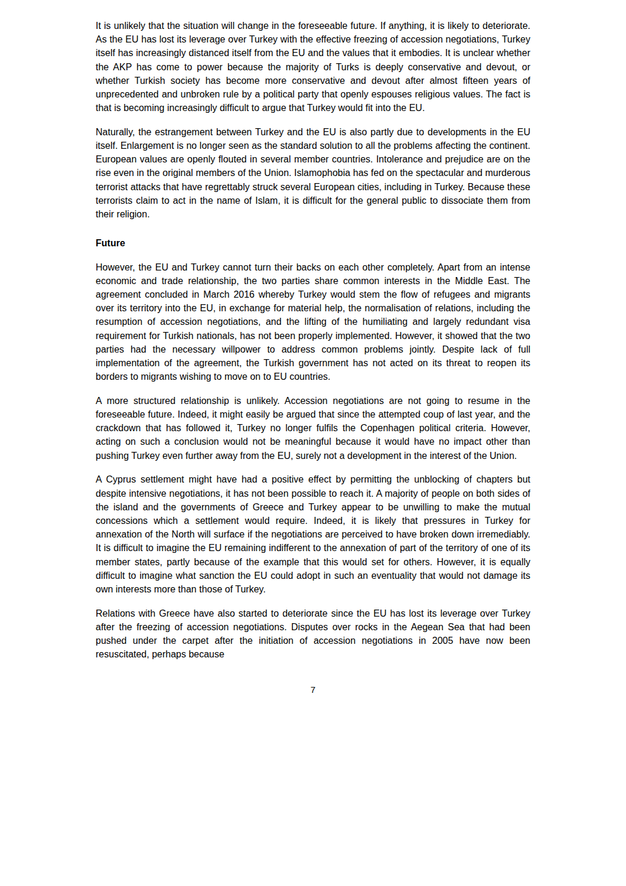It is unlikely that the situation will change in the foreseeable future. If anything, it is likely to deteriorate. As the EU has lost its leverage over Turkey with the effective freezing of accession negotiations, Turkey itself has increasingly distanced itself from the EU and the values that it embodies. It is unclear whether the AKP has come to power because the majority of Turks is deeply conservative and devout, or whether Turkish society has become more conservative and devout after almost fifteen years of unprecedented and unbroken rule by a political party that openly espouses religious values. The fact is that is becoming increasingly difficult to argue that Turkey would fit into the EU.
Naturally, the estrangement between Turkey and the EU is also partly due to developments in the EU itself. Enlargement is no longer seen as the standard solution to all the problems affecting the continent. European values are openly flouted in several member countries. Intolerance and prejudice are on the rise even in the original members of the Union. Islamophobia has fed on the spectacular and murderous terrorist attacks that have regrettably struck several European cities, including in Turkey. Because these terrorists claim to act in the name of Islam, it is difficult for the general public to dissociate them from their religion.
Future
However, the EU and Turkey cannot turn their backs on each other completely. Apart from an intense economic and trade relationship, the two parties share common interests in the Middle East. The agreement concluded in March 2016 whereby Turkey would stem the flow of refugees and migrants over its territory into the EU, in exchange for material help, the normalisation of relations, including the resumption of accession negotiations, and the lifting of the humiliating and largely redundant visa requirement for Turkish nationals, has not been properly implemented. However, it showed that the two parties had the necessary willpower to address common problems jointly. Despite lack of full implementation of the agreement, the Turkish government has not acted on its threat to reopen its borders to migrants wishing to move on to EU countries.
A more structured relationship is unlikely. Accession negotiations are not going to resume in the foreseeable future. Indeed, it might easily be argued that since the attempted coup of last year, and the crackdown that has followed it, Turkey no longer fulfils the Copenhagen political criteria. However, acting on such a conclusion would not be meaningful because it would have no impact other than pushing Turkey even further away from the EU, surely not a development in the interest of the Union.
A Cyprus settlement might have had a positive effect by permitting the unblocking of chapters but despite intensive negotiations, it has not been possible to reach it. A majority of people on both sides of the island and the governments of Greece and Turkey appear to be unwilling to make the mutual concessions which a settlement would require. Indeed, it is likely that pressures in Turkey for annexation of the North will surface if the negotiations are perceived to have broken down irremediably. It is difficult to imagine the EU remaining indifferent to the annexation of part of the territory of one of its member states, partly because of the example that this would set for others. However, it is equally difficult to imagine what sanction the EU could adopt in such an eventuality that would not damage its own interests more than those of Turkey.
Relations with Greece have also started to deteriorate since the EU has lost its leverage over Turkey after the freezing of accession negotiations. Disputes over rocks in the Aegean Sea that had been pushed under the carpet after the initiation of accession negotiations in 2005 have now been resuscitated, perhaps because
7